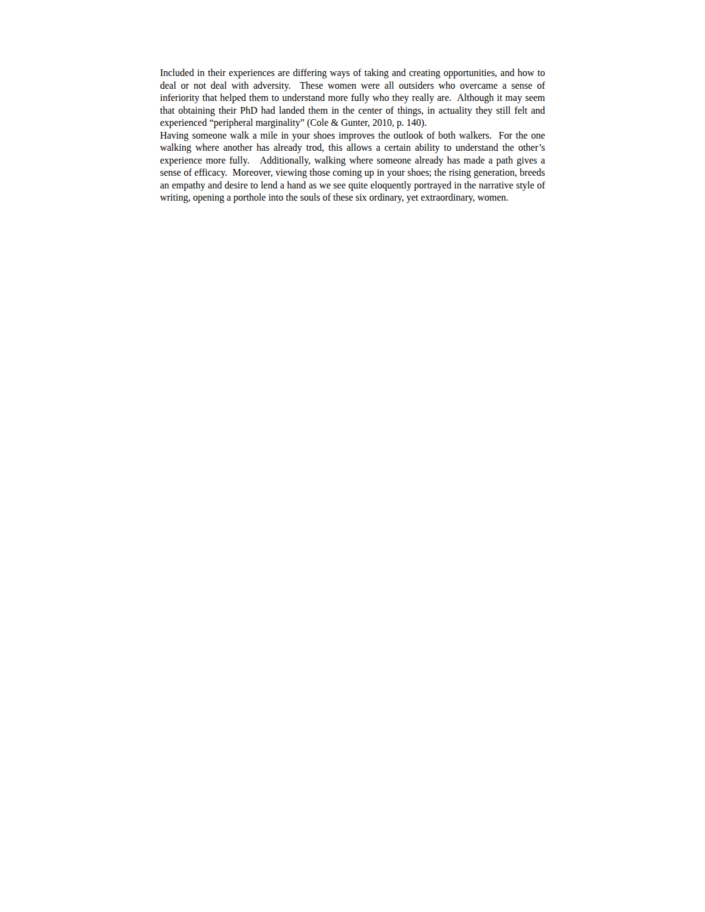Included in their experiences are differing ways of taking and creating opportunities, and how to deal or not deal with adversity. These women were all outsiders who overcame a sense of inferiority that helped them to understand more fully who they really are. Although it may seem that obtaining their PhD had landed them in the center of things, in actuality they still felt and experienced “peripheral marginality” (Cole & Gunter, 2010, p. 140).
Having someone walk a mile in your shoes improves the outlook of both walkers. For the one walking where another has already trod, this allows a certain ability to understand the other’s experience more fully. Additionally, walking where someone already has made a path gives a sense of efficacy. Moreover, viewing those coming up in your shoes; the rising generation, breeds an empathy and desire to lend a hand as we see quite eloquently portrayed in the narrative style of writing, opening a porthole into the souls of these six ordinary, yet extraordinary, women.